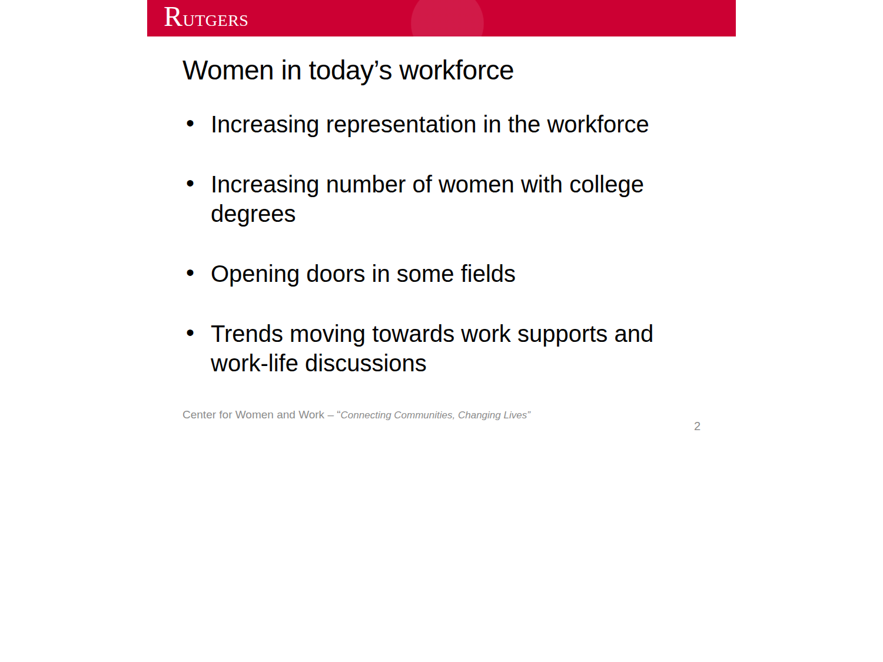Rutgers
Women in today’s workforce
Increasing representation in the workforce
Increasing number of women with college degrees
Opening doors in some fields
Trends moving towards work supports and work-life discussions
Center for Women and Work – “Connecting Communities, Changing Lives”
2